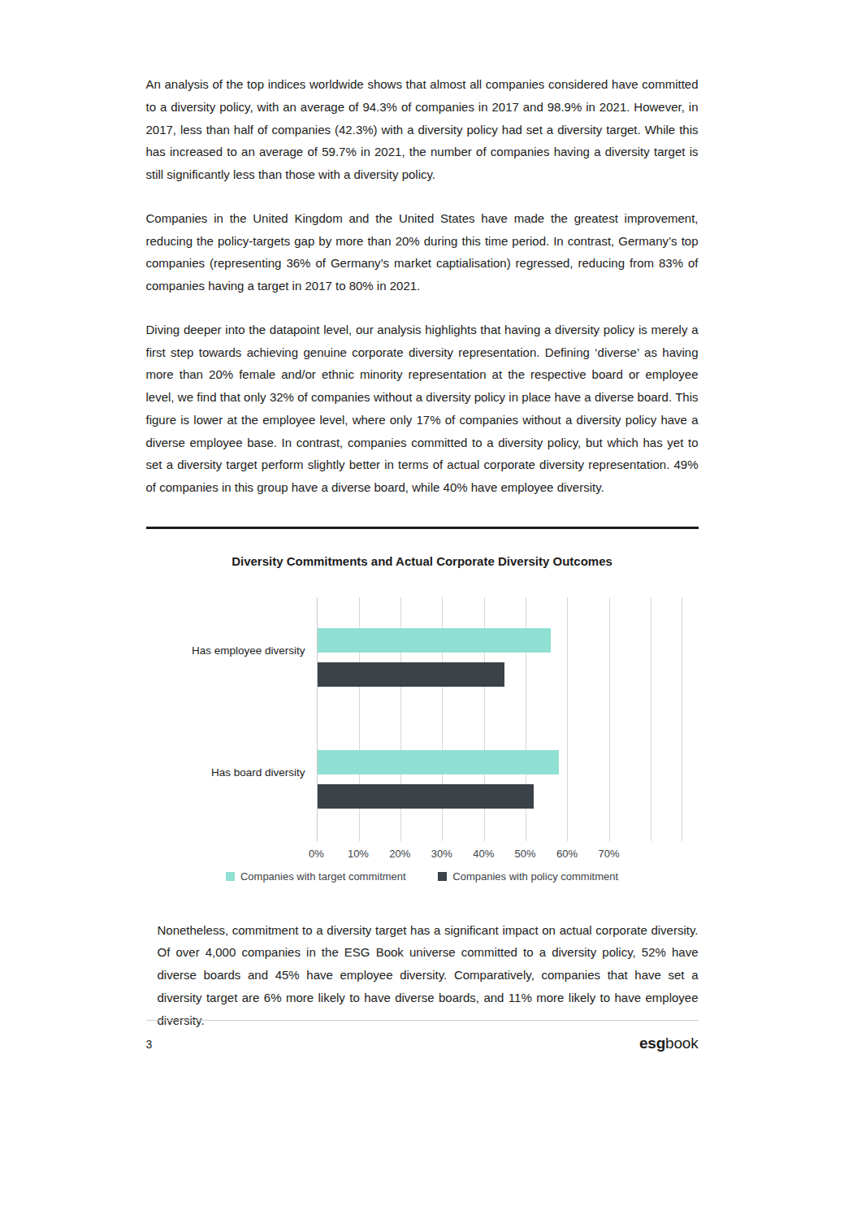An analysis of the top indices worldwide shows that almost all companies considered have committed to a diversity policy, with an average of 94.3% of companies in 2017 and 98.9% in 2021. However, in 2017, less than half of companies (42.3%) with a diversity policy had set a diversity target. While this has increased to an average of 59.7% in 2021, the number of companies having a diversity target is still significantly less than those with a diversity policy.
Companies in the United Kingdom and the United States have made the greatest improvement, reducing the policy-targets gap by more than 20% during this time period. In contrast, Germany’s top companies (representing 36% of Germany’s market captialisation) regressed, reducing from 83% of companies having a target in 2017 to 80% in 2021.
Diving deeper into the datapoint level, our analysis highlights that having a diversity policy is merely a first step towards achieving genuine corporate diversity representation. Defining ‘diverse’ as having more than 20% female and/or ethnic minority representation at the respective board or employee level, we find that only 32% of companies without a diversity policy in place have a diverse board. This figure is lower at the employee level, where only 17% of companies without a diversity policy have a diverse employee base. In contrast, companies committed to a diversity policy, but which has yet to set a diversity target perform slightly better in terms of actual corporate diversity representation. 49% of companies in this group have a diverse board, while 40% have employee diversity.
Diversity Commitments and Actual Corporate Diversity Outcomes
Has employee diversity
Has board diversity
0%
10%
20%
30%
40%
50%
60%
70%
Companies with target commitment Companies with policy commitment
Nonetheless, commitment to a diversity target has a significant impact on actual corporate diversity. Of over 4,000 companies in the ESG Book universe committed to a diversity policy, 52% have diverse boards and 45% have employee diversity. Comparatively, companies that have set a diversity target are 6% more likely to have diverse boards, and 11% more likely to have employee diversity.
3
esgbook